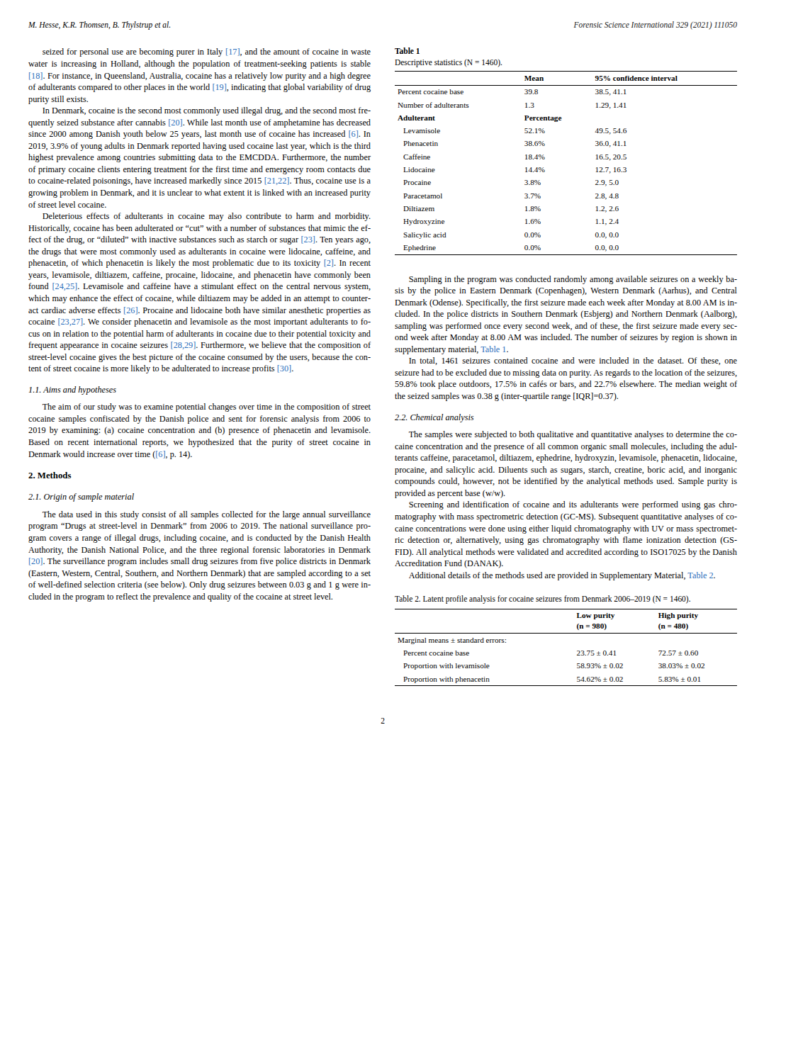M. Hesse, K.R. Thomsen, B. Thylstrup et al.
Forensic Science International 329 (2021) 111050
seized for personal use are becoming purer in Italy [17], and the amount of cocaine in waste water is increasing in Holland, although the population of treatment-seeking patients is stable [18]. For instance, in Queensland, Australia, cocaine has a relatively low purity and a high degree of adulterants compared to other places in the world [19], indicating that global variability of drug purity still exists.
In Denmark, cocaine is the second most commonly used illegal drug, and the second most frequently seized substance after cannabis [20]. While last month use of amphetamine has decreased since 2000 among Danish youth below 25 years, last month use of cocaine has increased [6]. In 2019, 3.9% of young adults in Denmark reported having used cocaine last year, which is the third highest prevalence among countries submitting data to the EMCDDA. Furthermore, the number of primary cocaine clients entering treatment for the first time and emergency room contacts due to cocaine-related poisonings, have increased markedly since 2015 [21,22]. Thus, cocaine use is a growing problem in Denmark, and it is unclear to what extent it is linked with an increased purity of street level cocaine.
Deleterious effects of adulterants in cocaine may also contribute to harm and morbidity. Historically, cocaine has been adulterated or “cut” with a number of substances that mimic the effect of the drug, or “diluted” with inactive substances such as starch or sugar [23]. Ten years ago, the drugs that were most commonly used as adulterants in cocaine were lidocaine, caffeine, and phenacetin, of which phenacetin is likely the most problematic due to its toxicity [2]. In recent years, levamisole, diltiazem, caffeine, procaine, lidocaine, and phenacetin have commonly been found [24,25]. Levamisole and caffeine have a stimulant effect on the central nervous system, which may enhance the effect of cocaine, while diltiazem may be added in an attempt to counteract cardiac adverse effects [26]. Procaine and lidocaine both have similar anesthetic properties as cocaine [23,27]. We consider phenacetin and levamisole as the most important adulterants to focus on in relation to the potential harm of adulterants in cocaine due to their potential toxicity and frequent appearance in cocaine seizures [28,29]. Furthermore, we believe that the composition of street-level cocaine gives the best picture of the cocaine consumed by the users, because the content of street cocaine is more likely to be adulterated to increase profits [30].
1.1. Aims and hypotheses
The aim of our study was to examine potential changes over time in the composition of street cocaine samples confiscated by the Danish police and sent for forensic analysis from 2006 to 2019 by examining: (a) cocaine concentration and (b) presence of phenacetin and levamisole. Based on recent international reports, we hypothesized that the purity of street cocaine in Denmark would increase over time ([6], p. 14).
2. Methods
2.1. Origin of sample material
The data used in this study consist of all samples collected for the large annual surveillance program “Drugs at street-level in Denmark” from 2006 to 2019. The national surveillance program covers a range of illegal drugs, including cocaine, and is conducted by the Danish Health Authority, the Danish National Police, and the three regional forensic laboratories in Denmark [20]. The surveillance program includes small drug seizures from five police districts in Denmark (Eastern, Western, Central, Southern, and Northern Denmark) that are sampled according to a set of well-defined selection criteria (see below). Only drug seizures between 0.03 g and 1 g were included in the program to reflect the prevalence and quality of the cocaine at street level.
Table 1 Descriptive statistics (N = 1460).
| | Mean | 95% confidence interval |
| --- | --- | --- |
| Percent cocaine base | 39.8 | 38.5, 41.1 |
| Number of adulterants | 1.3 | 1.29, 1.41 |
| Adulterant | Percentage | |
| Levamisole | 52.1% | 49.5, 54.6 |
| Phenacetin | 38.6% | 36.0, 41.1 |
| Caffeine | 18.4% | 16.5, 20.5 |
| Lidocaine | 14.4% | 12.7, 16.3 |
| Procaine | 3.8% | 2.9, 5.0 |
| Paracetamol | 3.7% | 2.8, 4.8 |
| Diltiazem | 1.8% | 1.2, 2.6 |
| Hydroxyzine | 1.6% | 1.1, 2.4 |
| Salicylic acid | 0.0% | 0.0, 0.0 |
| Ephedrine | 0.0% | 0.0, 0.0 |
Sampling in the program was conducted randomly among available seizures on a weekly basis by the police in Eastern Denmark (Copenhagen), Western Denmark (Aarhus), and Central Denmark (Odense). Specifically, the first seizure made each week after Monday at 8.00 AM is included. In the police districts in Southern Denmark (Esbjerg) and Northern Denmark (Aalborg), sampling was performed once every second week, and of these, the first seizure made every second week after Monday at 8.00 AM was included. The number of seizures by region is shown in supplementary material, Table 1.
In total, 1461 seizures contained cocaine and were included in the dataset. Of these, one seizure had to be excluded due to missing data on purity. As regards to the location of the seizures, 59.8% took place outdoors, 17.5% in cafés or bars, and 22.7% elsewhere. The median weight of the seized samples was 0.38 g (inter-quartile range [IQR]=0.37).
2.2. Chemical analysis
The samples were subjected to both qualitative and quantitative analyses to determine the cocaine concentration and the presence of all common organic small molecules, including the adulterants caffeine, paracetamol, diltiazem, ephedrine, hydroxyzin, levamisole, phenacetin, lidocaine, procaine, and salicylic acid. Diluents such as sugars, starch, creatine, boric acid, and inorganic compounds could, however, not be identified by the analytical methods used. Sample purity is provided as percent base (w/w).
Screening and identification of cocaine and its adulterants were performed using gas chromatography with mass spectrometric detection (GC-MS). Subsequent quantitative analyses of cocaine concentrations were done using either liquid chromatography with UV or mass spectrometric detection or, alternatively, using gas chromatography with flame ionization detection (GS-FID). All analytical methods were validated and accredited according to ISO17025 by the Danish Accreditation Fund (DANAK).
Additional details of the methods used are provided in Supplementary Material, Table 2.
Table 2. Latent profile analysis for cocaine seizures from Denmark 2006–2019 (N = 1460).
| | Low purity (n = 980) | High purity (n = 480) |
| --- | --- | --- |
| Marginal means ± standard errors: | | |
| Percent cocaine base | 23.75 ± 0.41 | 72.57 ± 0.60 |
| Proportion with levamisole | 58.93% ± 0.02 | 38.03% ± 0.02 |
| Proportion with phenacetin | 54.62% ± 0.02 | 5.83% ± 0.01 |
2